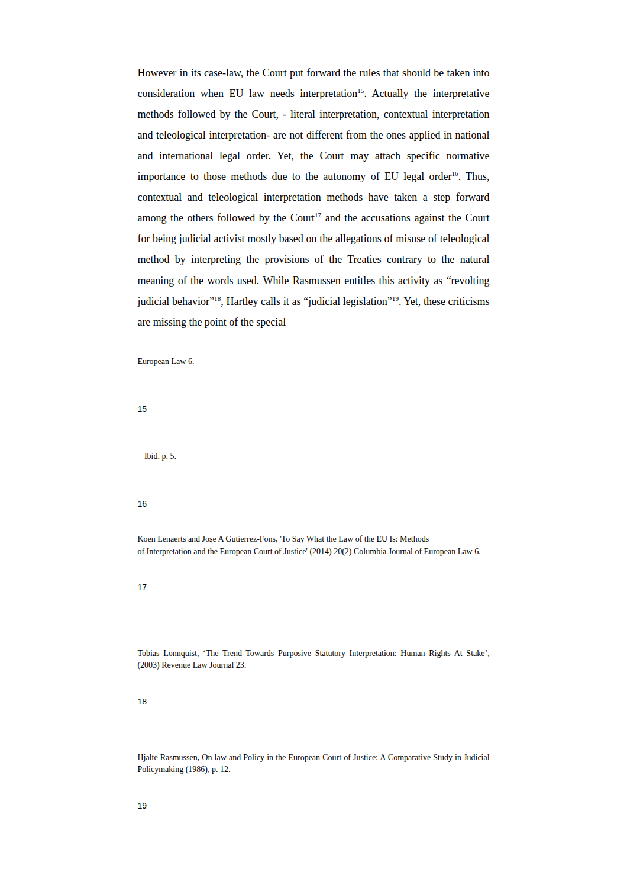However in its case-law, the Court put forward the rules that should be taken into consideration when EU law needs interpretation15. Actually the interpretative methods followed by the Court, - literal interpretation, contextual interpretation and teleological interpretation- are not different from the ones applied in national and international legal order. Yet, the Court may attach specific normative importance to those methods due to the autonomy of EU legal order16. Thus, contextual and teleological interpretation methods have taken a step forward among the others followed by the Court17 and the accusations against the Court for being judicial activist mostly based on the allegations of misuse of teleological method by interpreting the provisions of the Treaties contrary to the natural meaning of the words used. While Rasmussen entitles this activity as “revolting judicial behavior”18, Hartley calls it as “judicial legislation”19. Yet, these criticisms are missing the point of the special
European Law 6.
15
Ibid. p. 5.
16
Koen Lenaerts and Jose A Gutierrez-Fons, 'To Say What the Law of the EU Is: Methods
of Interpretation and the European Court of Justice' (2014) 20(2) Columbia Journal of European Law 6.
17
Tobias Lonnquist, ‘The Trend Towards Purposive Statutory Interpretation: Human Rights At Stake’, (2003) Revenue Law Journal 23.
18
Hjalte Rasmussen, On law and Policy in the European Court of Justice: A Comparative Study in Judicial Policymaking (1986), p. 12.
19